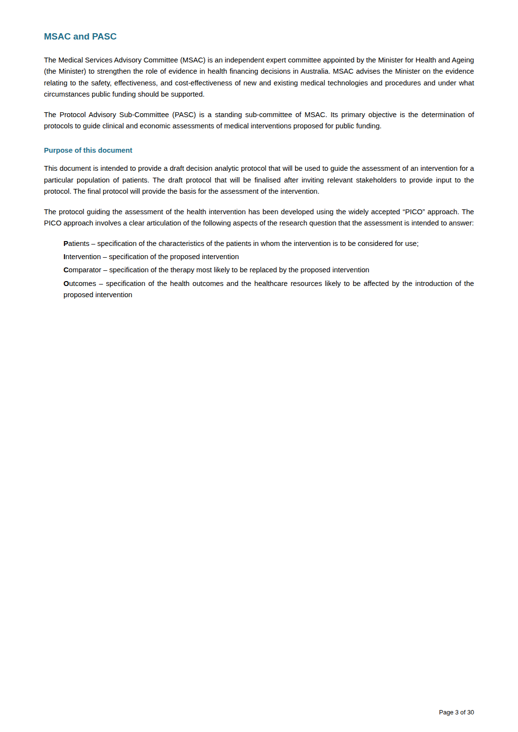MSAC and PASC
The Medical Services Advisory Committee (MSAC) is an independent expert committee appointed by the Minister for Health and Ageing (the Minister) to strengthen the role of evidence in health financing decisions in Australia. MSAC advises the Minister on the evidence relating to the safety, effectiveness, and cost-effectiveness of new and existing medical technologies and procedures and under what circumstances public funding should be supported.
The Protocol Advisory Sub-Committee (PASC) is a standing sub-committee of MSAC. Its primary objective is the determination of protocols to guide clinical and economic assessments of medical interventions proposed for public funding.
Purpose of this document
This document is intended to provide a draft decision analytic protocol that will be used to guide the assessment of an intervention for a particular population of patients. The draft protocol that will be finalised after inviting relevant stakeholders to provide input to the protocol. The final protocol will provide the basis for the assessment of the intervention.
The protocol guiding the assessment of the health intervention has been developed using the widely accepted “PICO” approach. The PICO approach involves a clear articulation of the following aspects of the research question that the assessment is intended to answer:
Patients – specification of the characteristics of the patients in whom the intervention is to be considered for use;
Intervention – specification of the proposed intervention
Comparator – specification of the therapy most likely to be replaced by the proposed intervention
Outcomes – specification of the health outcomes and the healthcare resources likely to be affected by the introduction of the proposed intervention
Page 3 of 30